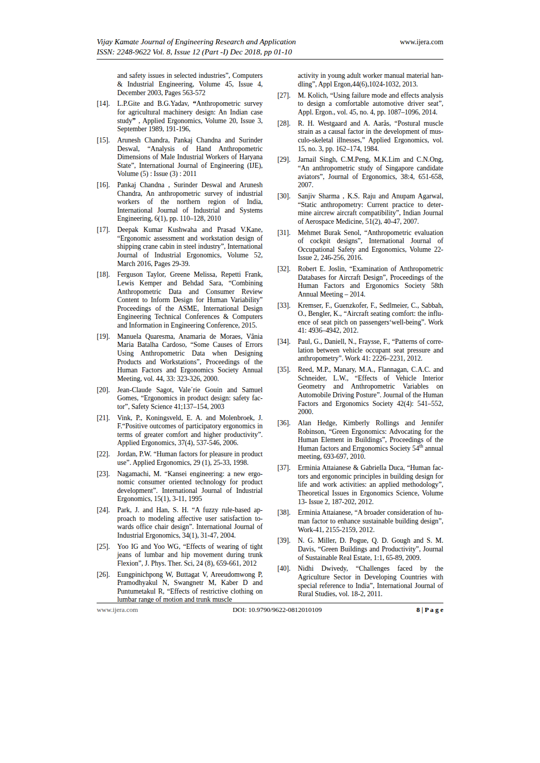Vijay Kamate Journal of Engineering Research and Application www.ijera.com
ISSN: 2248-9622 Vol. 8, Issue 12 (Part -I) Dec 2018, pp 01-10
and safety issues in selected industries”, Computers & Industrial Engineering, Volume 45, Issue 4, December 2003, Pages 563-572
[14]. L.P.Gite and B.G.Yadav, “Anthropometric survey for agricultural machinery design: An Indian case study” , Applied Ergonomics, Volume 20, Issue 3, September 1989, 191-196,
[15]. Arunesh Chandra, Pankaj Chandna and Surinder Deswal, “Analysis of Hand Anthropometric Dimensions of Male Industrial Workers of Haryana State”, International Journal of Engineering (IJE), Volume (5) : Issue (3) : 2011
[16]. Pankaj Chandna , Surinder Deswal and Arunesh Chandra, An anthropometric survey of industrial workers of the northern region of India, International Journal of Industrial and Systems Engineering, 6(1), pp. 110–128, 2010
[17]. Deepak Kumar Kushwaha and Prasad V.Kane, “Ergonomic assessment and workstation design of shipping crane cabin in steel industry”, International Journal of Industrial Ergonomics, Volume 52, March 2016, Pages 29-39.
[18]. Ferguson Taylor, Greene Melissa, Repetti Frank, Lewis Kemper and Behdad Sara, “Combining Anthropometric Data and Consumer Review Content to Inform Design for Human Variability” Proceedings of the ASME, International Design Engineering Technical Conferences & Computers and Information in Engineering Conference, 2015.
[19]. Manuela Quaresma, Anamaria de Moraes, Vânia Maria Batalha Cardoso, “Some Causes of Errors Using Anthropometric Data when Designing Products and Workstations”, Proceedings of the Human Factors and Ergonomics Society Annual Meeting, vol. 44, 33: 323-326, 2000.
[20]. Jean-Claude Sagot, Vale´rie Gouin and Samuel Gomes, “Ergonomics in product design: safety factor”, Safety Science 41;137–154, 2003
[21]. Vink, P., Koningsveld, E. A. and Molenbroek, J. F.“Positive outcomes of participatory ergonomics in terms of greater comfort and higher productivity”. Applied Ergonomics, 37(4), 537-546, 2006.
[22]. Jordan, P.W. “Human factors for pleasure in product use”. Applied Ergonomics, 29 (1), 25-33, 1998.
[23]. Nagamachi, M. “Kansei engineering: a new ergonomic consumer oriented technology for product development”. International Journal of Industrial Ergonomics, 15(1), 3-11, 1995
[24]. Park, J. and Han, S. H. “A fuzzy rule-based approach to modeling affective user satisfaction towards office chair design”. International Journal of Industrial Ergonomics, 34(1), 31-47, 2004.
[25]. Yoo IG and Yoo WG, “Effects of wearing of tight jeans of lumbar and hip movement during trunk Flexion”, J. Phys. Ther. Sci, 24 (8), 659-661, 2012
[26]. Eungpinichpong W, Buttagat V, Areeudomwong P, Pramodhyakul N, Swangnetr M, Kaber D and Puntumetakul R, “Effects of restrictive clothing on lumbar range of motion and trunk muscle
activity in young adult worker manual material handling”, Appl Ergon,44(6),1024-1032, 2013.
[27]. M. Kolich, “Using failure mode and effects analysis to design a comfortable automotive driver seat”, Appl. Ergon., vol. 45, no. 4, pp. 1087–1096, 2014.
[28]. R. H. Westgaard and A. Aarås, “Postural muscle strain as a causal factor in the development of musculo-skeletal illnesses,” Applied Ergonomics, vol. 15, no. 3, pp. 162–174, 1984.
[29]. Jarnail Singh, C.M.Peng, M.K.Lim and C.N.Ong, “An anthropometric study of Singapore candidate aviators”, Journal of Ergonomics, 38:4, 651-658, 2007.
[30]. Sanjiv Sharma , K.S. Raju and Anupam Agarwal, “Static anthropometry: Current practice to determine aircrew aircraft compatibility”, Indian Journal of Aerospace Medicine, 51(2), 40-47, 2007.
[31]. Mehmet Burak Senol, “Anthropometric evaluation of cockpit designs”, International Journal of Occupational Safety and Ergonomics, Volume 22- Issue 2, 246-256, 2016.
[32]. Robert E. Joslin, “Examination of Anthropometric Databases for Aircraft Design”, Proceedings of the Human Factors and Ergonomics Society 58th Annual Meeting – 2014.
[33]. Kremser, F., Guenzkofer, F., Sedlmeier, C., Sabbah, O., Bengler, K., “Aircraft seating comfort: the influence of seat pitch on passengers‘well-being”. Work 41: 4936–4942, 2012.
[34]. Paul, G., Daniell, N., Fraysse, F., “Patterns of correlation between vehicle occupant seat pressure and anthropometry”. Work 41: 2226–2231, 2012.
[35]. Reed, M.P., Manary, M.A., Flannagan, C.A.C. and Schneider, L.W., “Effects of Vehicle Interior Geometry and Anthropometric Variables on Automobile Driving Posture”. Journal of the Human Factors and Ergonomics Society 42(4): 541–552, 2000.
[36]. Alan Hedge, Kimberly Rollings and Jennifer Robinson, “Green Ergonomics: Advocating for the Human Element in Buildings”, Proceedings of the Human factors and Errgonomics Society 54th annual meeting, 693-697, 2010.
[37]. Erminia Attaianese & Gabriella Duca, “Human factors and ergonomic principles in building design for life and work activities: an applied methodology”, Theoretical Issues in Ergonomics Science, Volume 13- Issue 2, 187-202, 2012.
[38]. Erminia Attaianese, “A broader consideration of human factor to enhance sustainable building design”, Work-41, 2155-2159, 2012.
[39]. N. G. Miller, D. Pogue, Q. D. Gough and S. M. Davis, “Green Buildings and Productivity”, Journal of Sustainable Real Estate, 1:1, 65-89, 2009.
[40]. Nidhi Dwivedy, “Challenges faced by the Agriculture Sector in Developing Countries with special reference to India”, International Journal of Rural Studies, vol. 18-2, 2011.
www.ijera.com DOI: 10.9790/9622-0812010109 8 | P a g e